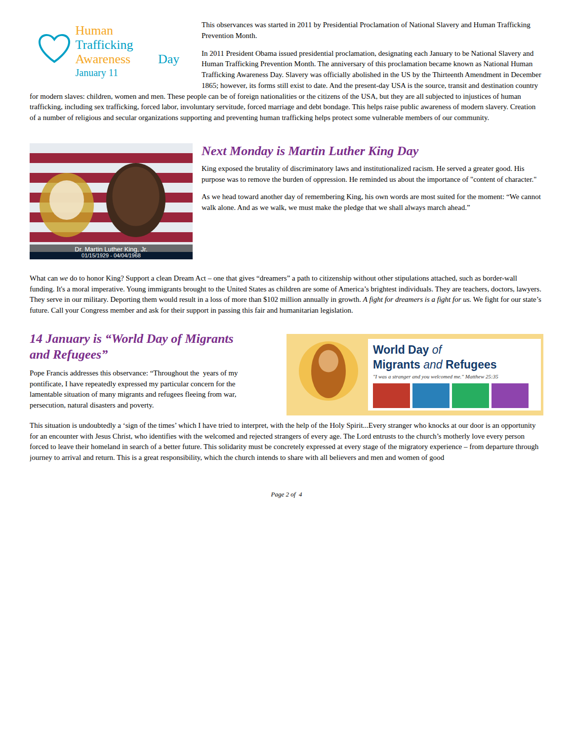This observances was started in 2011 by Presidential Proclamation of National Slavery and Human Trafficking Prevention Month.
In 2011 President Obama issued presidential proclamation, designating each January to be National Slavery and Human Trafficking Prevention Month. The anniversary of this proclamation became known as National Human Trafficking Awareness Day. Slavery was officially abolished in the US by the Thirteenth Amendment in December 1865; however, its forms still exist to date. And the present-day USA is the source, transit and destination country for modern slaves: children, women and men. These people can be of foreign nationalities or the citizens of the USA, but they are all subjected to injustices of human trafficking, including sex trafficking, forced labor, involuntary servitude, forced marriage and debt bondage. This helps raise public awareness of modern slavery. Creation of a number of religious and secular organizations supporting and preventing human trafficking helps protect some vulnerable members of our community.
Next Monday is Martin Luther King Day
King exposed the brutality of discriminatory laws and institutionalized racism. He served a greater good. His purpose was to remove the burden of oppression. He reminded us about the importance of "content of character."
As we head toward another day of remembering King, his own words are most suited for the moment: “We cannot walk alone. And as we walk, we must make the pledge that we shall always march ahead.”
What can we do to honor King? Support a clean Dream Act – one that gives “dreamers” a path to citizenship without other stipulations attached, such as border-wall funding. It's a moral imperative. Young immigrants brought to the United States as children are some of America’s brightest individuals. They are teachers, doctors, lawyers. They serve in our military. Deporting them would result in a loss of more than $102 million annually in growth. A fight for dreamers is a fight for us. We fight for our state’s future. Call your Congress member and ask for their support in passing this fair and humanitarian legislation.
14 January is “World Day of Migrants and Refugees”
Pope Francis addresses this observance: “Throughout the years of my pontificate, I have repeatedly expressed my particular concern for the lamentable situation of many migrants and refugees fleeing from war, persecution, natural disasters and poverty.
This situation is undoubtedly a ‘sign of the times’ which I have tried to interpret, with the help of the Holy Spirit...Every stranger who knocks at our door is an opportunity for an encounter with Jesus Christ, who identifies with the welcomed and rejected strangers of every age. The Lord entrusts to the church’s motherly love every person forced to leave their homeland in search of a better future. This solidarity must be concretely expressed at every stage of the migratory experience – from departure through journey to arrival and return. This is a great responsibility, which the church intends to share with all believers and men and women of good
Page 2 of 4